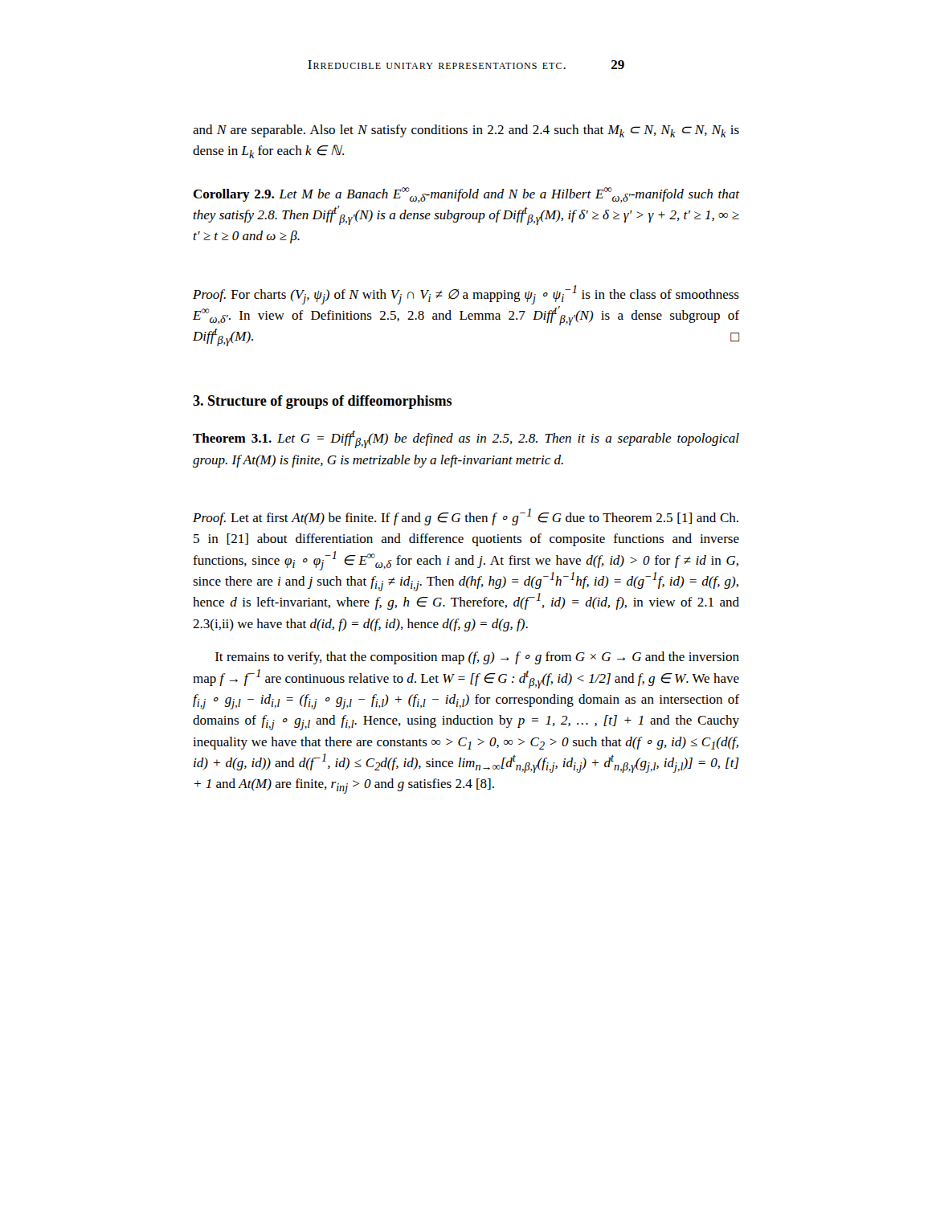Irreducible unitary representations etc. 29
and N are separable. Also let N satisfy conditions in 2.2 and 2.4 such that Mk ⊂ N, Nk ⊂ N, Nk is dense in Lk for each k ∈ ℕ.
Corollary 2.9. Let M be a Banach E∞ω,δ-manifold and N be a Hilbert E∞ω,δ′-manifold such that they satisfy 2.8. Then Difft′β,γ′(N) is a dense subgroup of Difftβ,γ(M), if δ′ ≥ δ ≥ γ′ > γ + 2, t′ ≥ 1, ∞ ≥ t′ ≥ t ≥ 0 and ω ≥ β.
Proof. For charts (Vj, ψj) of N with Vj ∩ Vi ≠ ∅ a mapping ψj ∘ ψi−1 is in the class of smoothness E∞ω,δ′. In view of Definitions 2.5, 2.8 and Lemma 2.7 Difft′β,γ′(N) is a dense subgroup of Difftβ,γ(M).
3. Structure of groups of diffeomorphisms
Theorem 3.1. Let G = Difftβ,γ(M) be defined as in 2.5, 2.8. Then it is a separable topological group. If At(M) is finite, G is metrizable by a left-invariant metric d.
Proof. Let at first At(M) be finite. If f and g ∈ G then f ∘ g−1 ∈ G due to Theorem 2.5 [1] and Ch. 5 in [21] about differentiation and difference quotients of composite functions and inverse functions, since φi ∘ φj−1 ∈ E∞ω,δ for each i and j. At first we have d(f, id) > 0 for f ≠ id in G, since there are i and j such that fi,j ≠ idi,j. Then d(hf, hg) = d(g−1h−1hf, id) = d(g−1f, id) = d(f, g), hence d is left-invariant, where f, g, h ∈ G. Therefore, d(f−1, id) = d(id, f), in view of 2.1 and 2.3(i,ii) we have that d(id, f) = d(f, id), hence d(f, g) = d(g, f).
It remains to verify, that the composition map (f, g) → f ∘ g from G × G → G and the inversion map f → f−1 are continuous relative to d. Let W = [f ∈ G : dtβ,γ(f, id) < 1/2] and f, g ∈ W. We have fi,j ∘ gj,l − idi,l = (fi,j ∘ gj,l − fi,l) + (fi,l − idi,l) for corresponding domain as an intersection of domains of fi,j ∘ gj,l and fi,l. Hence, using induction by p = 1, 2, … , [t] + 1 and the Cauchy inequality we have that there are constants ∞ > C1 > 0, ∞ > C2 > 0 such that d(f ∘ g, id) ≤ C1(d(f, id) + d(g, id)) and d(f−1, id) ≤ C2d(f, id), since limn→∞[dtn,β,γ(fi,j, idi,j) + dtn,β,γ(gj,l, idj,l)] = 0, [t] + 1 and At(M) are finite, rinj > 0 and g satisfies 2.4 [8].